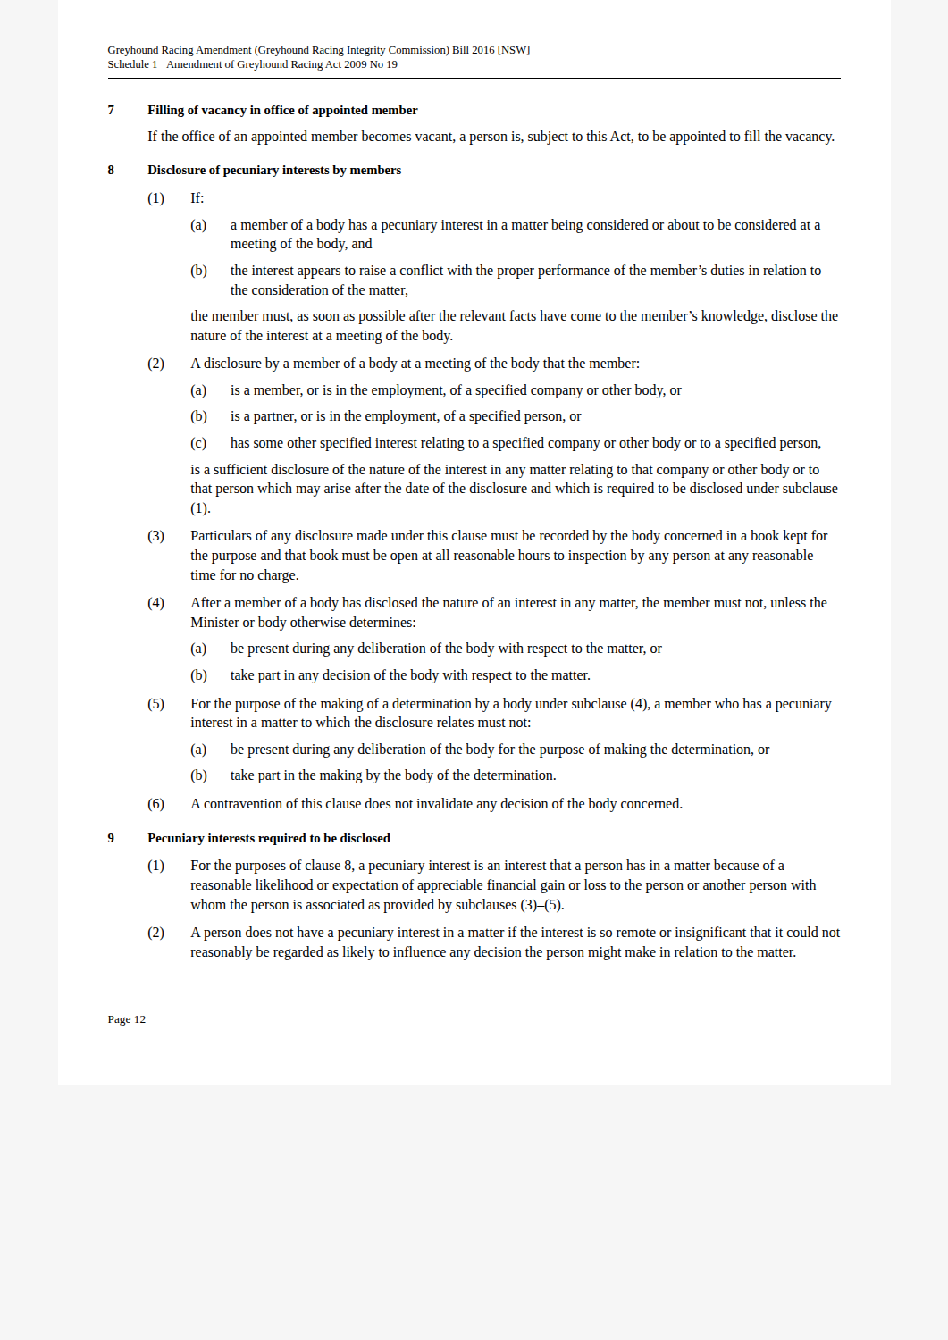Greyhound Racing Amendment (Greyhound Racing Integrity Commission) Bill 2016 [NSW]
Schedule 1 Amendment of Greyhound Racing Act 2009 No 19
7
Filling of vacancy in office of appointed member
If the office of an appointed member becomes vacant, a person is, subject to this Act, to be appointed to fill the vacancy.
8
Disclosure of pecuniary interests by members
(1)
If:
(a)
a member of a body has a pecuniary interest in a matter being considered or about to be considered at a meeting of the body, and
(b)
the interest appears to raise a conflict with the proper performance of the member’s duties in relation to the consideration of the matter,
the member must, as soon as possible after the relevant facts have come to the member’s knowledge, disclose the nature of the interest at a meeting of the body.
(2)
A disclosure by a member of a body at a meeting of the body that the member:
(a)
is a member, or is in the employment, of a specified company or other body, or
(b)
is a partner, or is in the employment, of a specified person, or
(c)
has some other specified interest relating to a specified company or other body or to a specified person,
is a sufficient disclosure of the nature of the interest in any matter relating to that company or other body or to that person which may arise after the date of the disclosure and which is required to be disclosed under subclause (1).
(3)
Particulars of any disclosure made under this clause must be recorded by the body concerned in a book kept for the purpose and that book must be open at all reasonable hours to inspection by any person at any reasonable time for no charge.
(4)
After a member of a body has disclosed the nature of an interest in any matter, the member must not, unless the Minister or body otherwise determines:
(a)
be present during any deliberation of the body with respect to the matter, or
(b)
take part in any decision of the body with respect to the matter.
(5)
For the purpose of the making of a determination by a body under subclause (4), a member who has a pecuniary interest in a matter to which the disclosure relates must not:
(a)
be present during any deliberation of the body for the purpose of making the determination, or
(b)
take part in the making by the body of the determination.
(6)
A contravention of this clause does not invalidate any decision of the body concerned.
9
Pecuniary interests required to be disclosed
(1)
For the purposes of clause 8, a pecuniary interest is an interest that a person has in a matter because of a reasonable likelihood or expectation of appreciable financial gain or loss to the person or another person with whom the person is associated as provided by subclauses (3)–(5).
(2)
A person does not have a pecuniary interest in a matter if the interest is so remote or insignificant that it could not reasonably be regarded as likely to influence any decision the person might make in relation to the matter.
Page 12